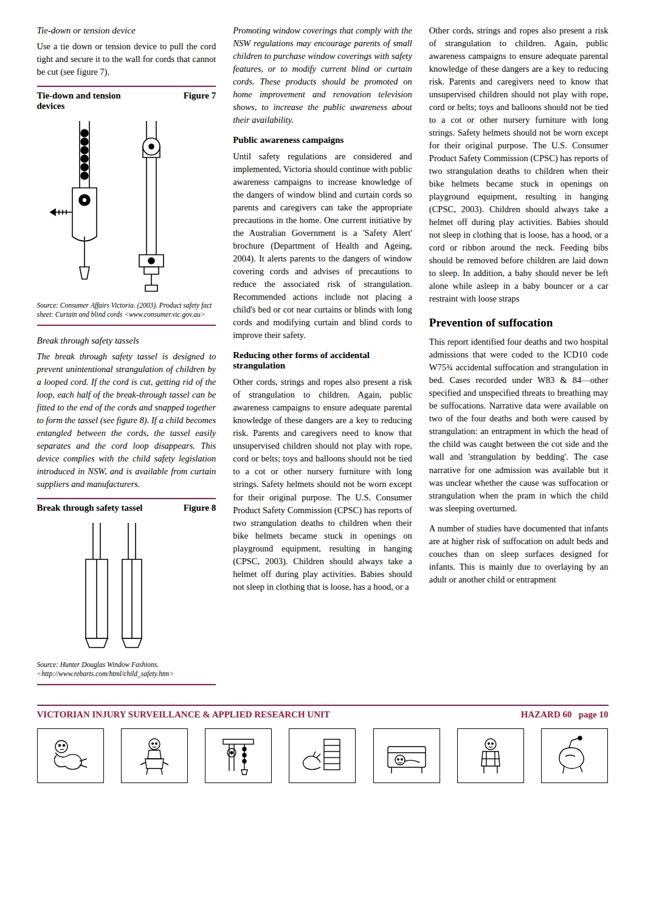Tie-down or tension device
Use a tie down or tension device to pull the cord tight and secure it to the wall for cords that cannot be cut (see figure 7).
Tie-down and tension devices Figure 7
Source: Consumer Affairs Victoria. (2003). Product safety fact sheet: Curtain and blind cords <www.consumer.vic.gov.au>
Break through safety tassels
The break through safety tassel is designed to prevent unintentional strangulation of children by a looped cord. If the cord is cut, getting rid of the loop, each half of the break-through tassel can be fitted to the end of the cords and snapped together to form the tassel (see figure 8). If a child becomes entangled between the cords, the tassel easily separates and the cord loop disappears. This device complies with the child safety legislation introduced in NSW, and is available from curtain suppliers and manufacturers.
Break through safety tassel Figure 8
Source: Hunter Douglas Window Fashions. <http://www.rebarts.com/html/child_safety.htm>
Promoting window coverings that comply with the NSW regulations may encourage parents of small children to purchase window coverings with safety features, or to modify current blind or curtain cords. These products should be promoted on home improvement and renovation television shows, to increase the public awareness about their availability.
Public awareness campaigns
Until safety regulations are considered and implemented, Victoria should continue with public awareness campaigns to increase knowledge of the dangers of window blind and curtain cords so parents and caregivers can take the appropriate precautions in the home. One current initiative by the Australian Government is a 'Safety Alert' brochure (Department of Health and Ageing, 2004). It alerts parents to the dangers of window covering cords and advises of precautions to reduce the associated risk of strangulation. Recommended actions include not placing a child's bed or cot near curtains or blinds with long cords and modifying curtain and blind cords to improve their safety.
Reducing other forms of accidental strangulation
Other cords, strings and ropes also present a risk of strangulation to children. Again, public awareness campaigns to ensure adequate parental knowledge of these dangers are a key to reducing risk. Parents and caregivers need to know that unsupervised children should not play with rope, cord or belts; toys and balloons should not be tied to a cot or other nursery furniture with long strings. Safety helmets should not be worn except for their original purpose. The U.S. Consumer Product Safety Commission (CPSC) has reports of two strangulation deaths to children when their bike helmets became stuck in openings on playground equipment, resulting in hanging (CPSC, 2003). Children should always take a helmet off during play activities. Babies should not sleep in clothing that is loose, has a hood, or a
Other cords, strings and ropes also present a risk of strangulation to children. Again, public awareness campaigns to ensure adequate parental knowledge of these dangers are a key to reducing risk. Parents and caregivers need to know that unsupervised children should not play with rope, cord or belts; toys and balloons should not be tied to a cot or other nursery furniture with long strings. Safety helmets should not be worn except for their original purpose. The U.S. Consumer Product Safety Commission (CPSC) has reports of two strangulation deaths to children when their bike helmets became stuck in openings on playground equipment, resulting in hanging (CPSC, 2003). Children should always take a helmet off during play activities. Babies should not sleep in clothing that is loose, has a hood, or a cord or ribbon around the neck. Feeding bibs should be removed before children are laid down to sleep. In addition, a baby should never be left alone while asleep in a baby bouncer or a car restraint with loose straps
Prevention of suffocation
This report identified four deaths and two hospital admissions that were coded to the ICD10 code W75¾ accidental suffocation and strangulation in bed. Cases recorded under W83 & 84—other specified and unspecified threats to breathing may be suffocations. Narrative data were available on two of the four deaths and both were caused by strangulation: an entrapment in which the head of the child was caught between the cot side and the wall and 'strangulation by bedding'. The case narrative for one admission was available but it was unclear whether the cause was suffocation or strangulation when the pram in which the child was sleeping overturned.
A number of studies have documented that infants are at higher risk of suffocation on adult beds and couches than on sleep surfaces designed for infants. This is mainly due to overlaying by an adult or another child or entrapment
VICTORIAN INJURY SURVEILLANCE & APPLIED RESEARCH UNIT HAZARD 60 page 10